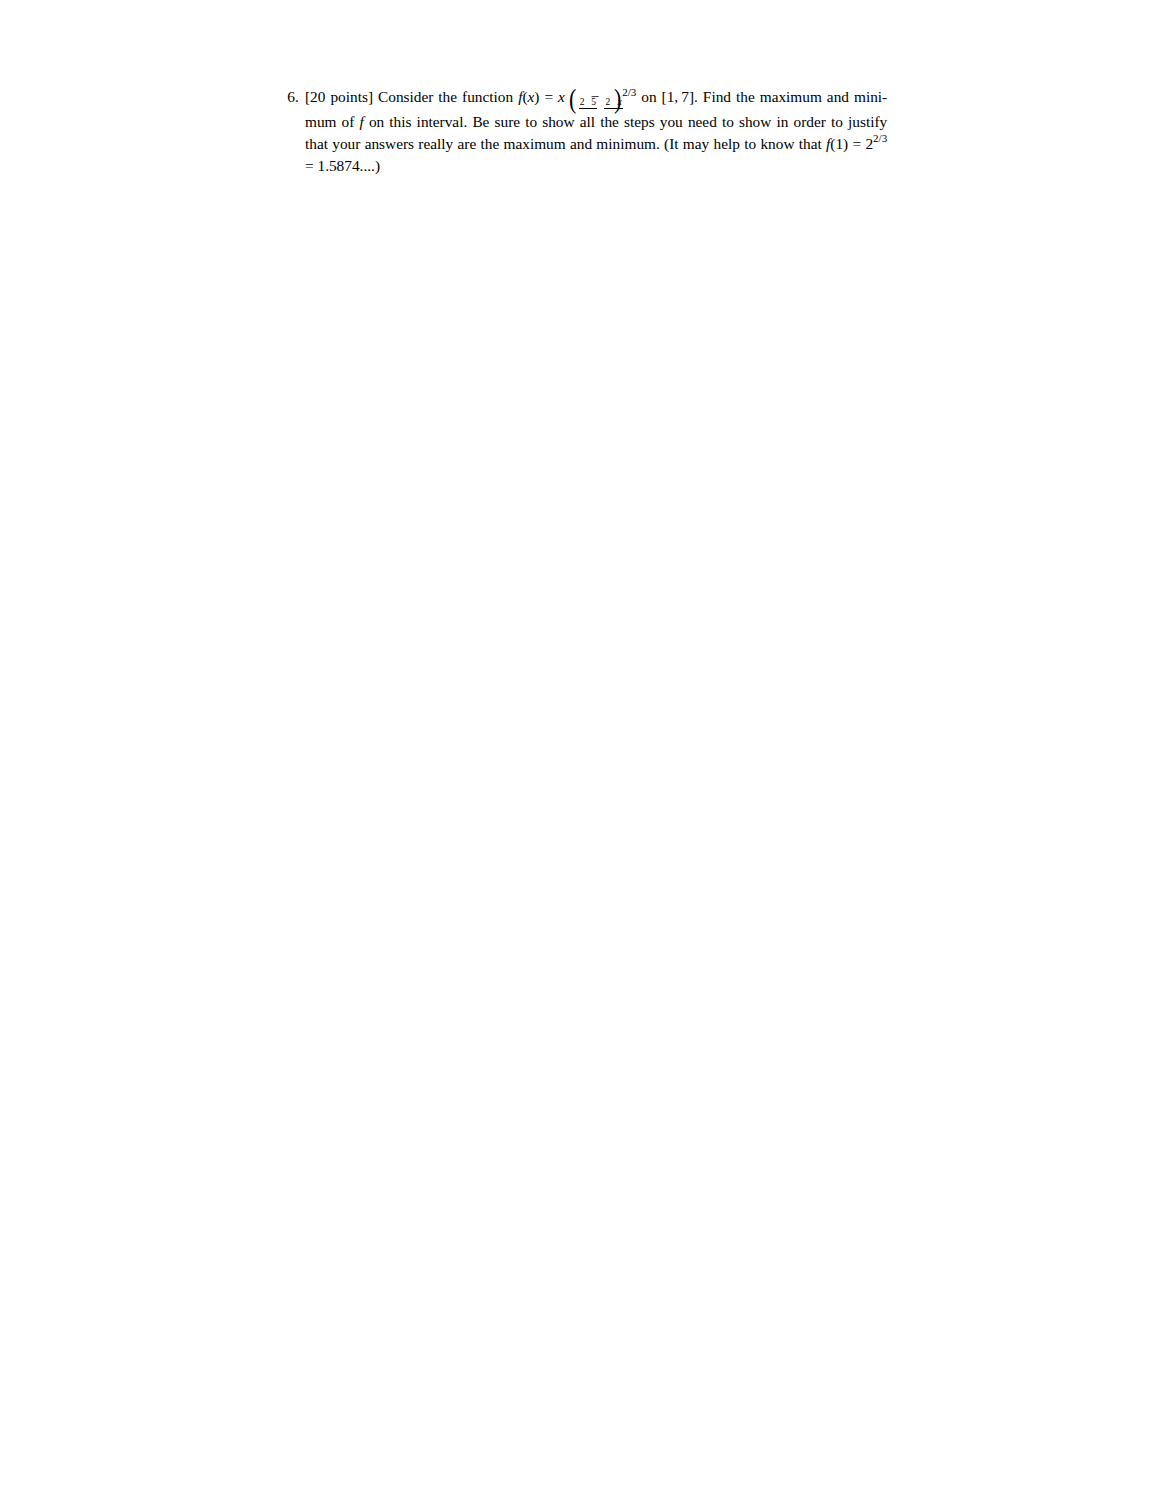6. [20 points] Consider the function f(x) = x (52 − x 2) 2/3 on [1, 7]. Find the maximum and minimum of f on this interval. Be sure to show all the steps you need to show in order to justify that your answers really are the maximum and minimum. (It may help to know that f(1) = 22/3 = 1.5874....)